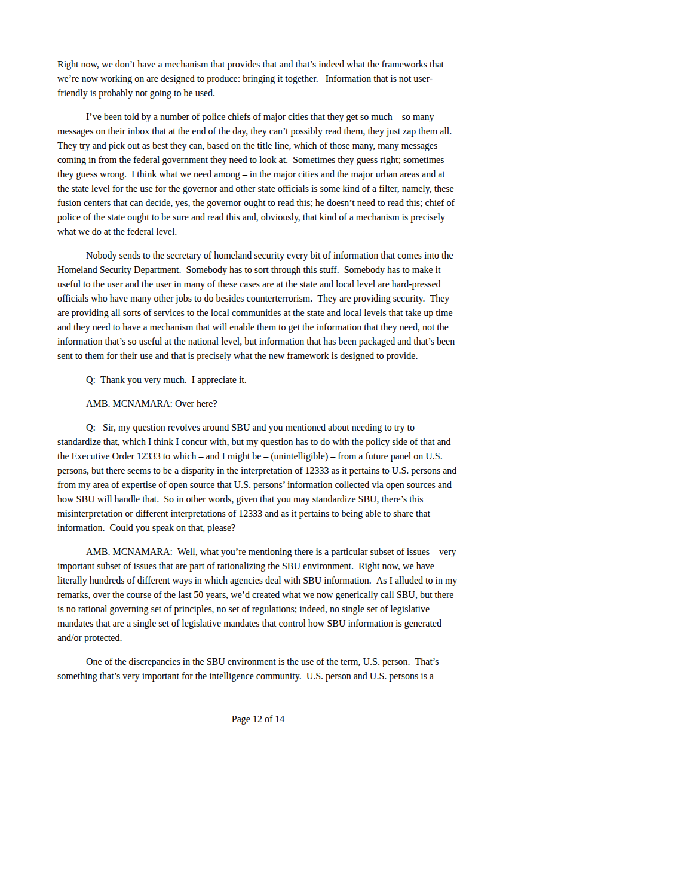Right now, we don’t have a mechanism that provides that and that’s indeed what the frameworks that we’re now working on are designed to produce: bringing it together. Information that is not user-friendly is probably not going to be used.
I’ve been told by a number of police chiefs of major cities that they get so much – so many messages on their inbox that at the end of the day, they can’t possibly read them, they just zap them all. They try and pick out as best they can, based on the title line, which of those many, many messages coming in from the federal government they need to look at. Sometimes they guess right; sometimes they guess wrong. I think what we need among – in the major cities and the major urban areas and at the state level for the use for the governor and other state officials is some kind of a filter, namely, these fusion centers that can decide, yes, the governor ought to read this; he doesn’t need to read this; chief of police of the state ought to be sure and read this and, obviously, that kind of a mechanism is precisely what we do at the federal level.
Nobody sends to the secretary of homeland security every bit of information that comes into the Homeland Security Department. Somebody has to sort through this stuff. Somebody has to make it useful to the user and the user in many of these cases are at the state and local level are hard-pressed officials who have many other jobs to do besides counterterrorism. They are providing security. They are providing all sorts of services to the local communities at the state and local levels that take up time and they need to have a mechanism that will enable them to get the information that they need, not the information that’s so useful at the national level, but information that has been packaged and that’s been sent to them for their use and that is precisely what the new framework is designed to provide.
Q: Thank you very much. I appreciate it.
AMB. MCNAMARA: Over here?
Q: Sir, my question revolves around SBU and you mentioned about needing to try to standardize that, which I think I concur with, but my question has to do with the policy side of that and the Executive Order 12333 to which – and I might be – (unintelligible) – from a future panel on U.S. persons, but there seems to be a disparity in the interpretation of 12333 as it pertains to U.S. persons and from my area of expertise of open source that U.S. persons’ information collected via open sources and how SBU will handle that. So in other words, given that you may standardize SBU, there’s this misinterpretation or different interpretations of 12333 and as it pertains to being able to share that information. Could you speak on that, please?
AMB. MCNAMARA: Well, what you’re mentioning there is a particular subset of issues – very important subset of issues that are part of rationalizing the SBU environment. Right now, we have literally hundreds of different ways in which agencies deal with SBU information. As I alluded to in my remarks, over the course of the last 50 years, we’d created what we now generically call SBU, but there is no rational governing set of principles, no set of regulations; indeed, no single set of legislative mandates that are a single set of legislative mandates that control how SBU information is generated and/or protected.
One of the discrepancies in the SBU environment is the use of the term, U.S. person. That’s something that’s very important for the intelligence community. U.S. person and U.S. persons is a
Page 12 of 14